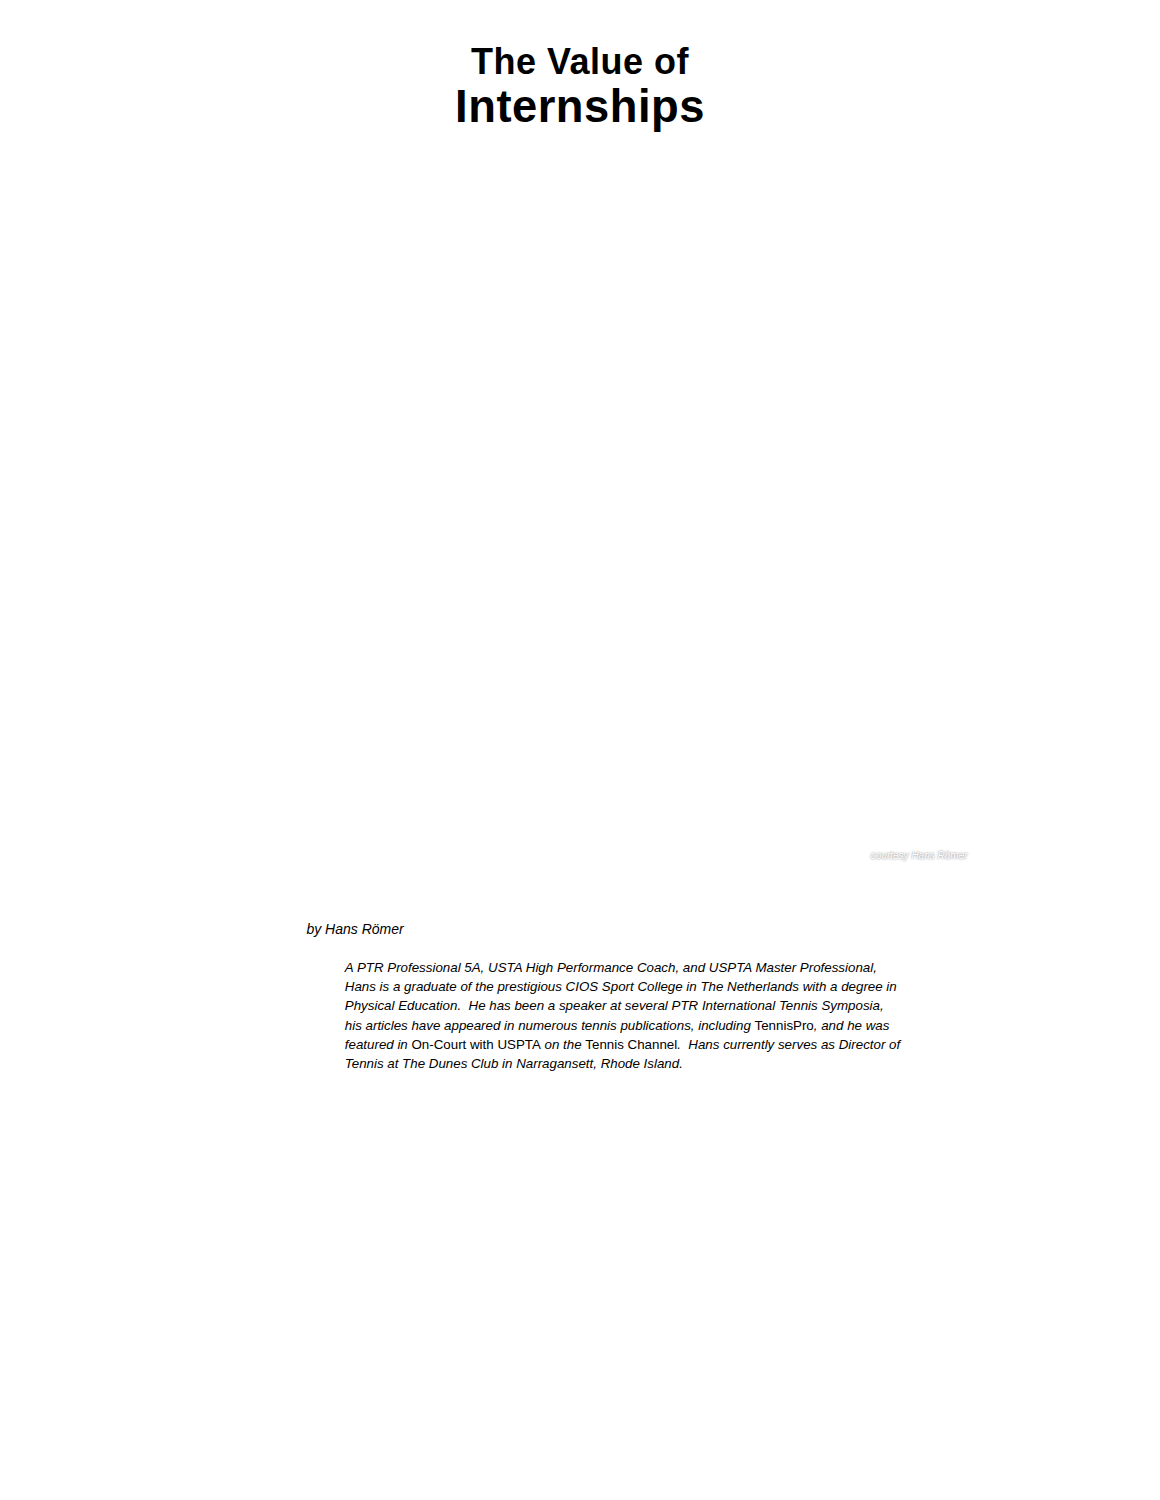The Value of
Internships
courtesy Hans Römer
by Hans Römer
A PTR Professional 5A, USTA High Performance Coach, and USPTA Master Professional, Hans is a graduate of the prestigious CIOS Sport College in The Netherlands with a degree in Physical Education. He has been a speaker at several PTR International Tennis Symposia, his articles have appeared in numerous tennis publications, including TennisPro, and he was featured in On-Court with USPTA on the Tennis Channel. Hans currently serves as Director of Tennis at The Dunes Club in Narragansett, Rhode Island.